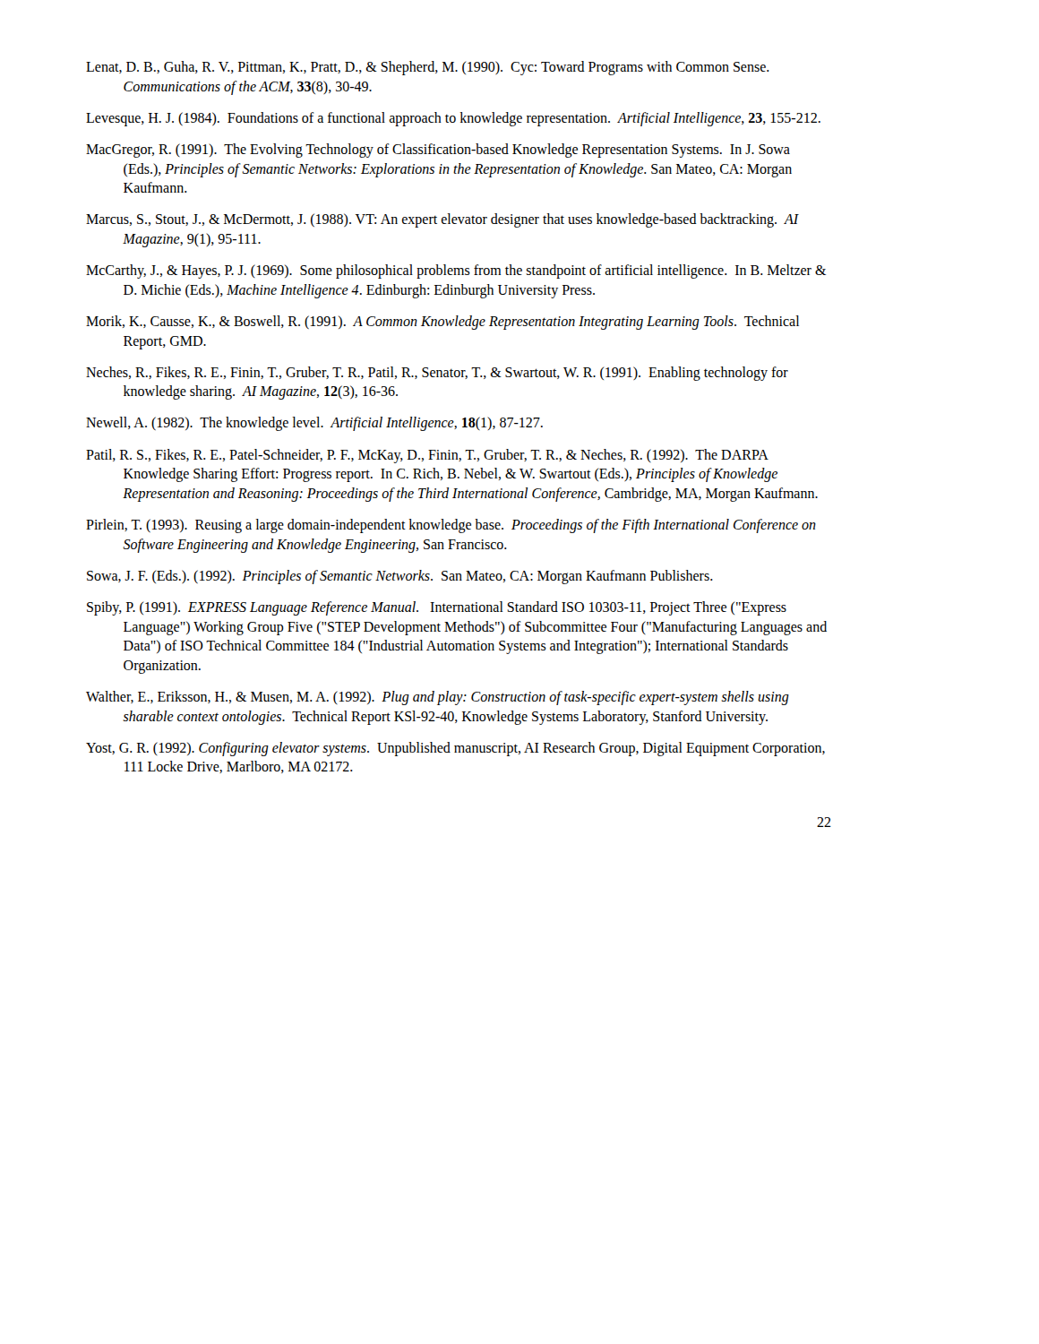Lenat, D. B., Guha, R. V., Pittman, K., Pratt, D., & Shepherd, M. (1990). Cyc: Toward Programs with Common Sense. Communications of the ACM, 33(8), 30-49.
Levesque, H. J. (1984). Foundations of a functional approach to knowledge representation. Artificial Intelligence, 23, 155-212.
MacGregor, R. (1991). The Evolving Technology of Classification-based Knowledge Representation Systems. In J. Sowa (Eds.), Principles of Semantic Networks: Explorations in the Representation of Knowledge. San Mateo, CA: Morgan Kaufmann.
Marcus, S., Stout, J., & McDermott, J. (1988). VT: An expert elevator designer that uses knowledge-based backtracking. AI Magazine, 9(1), 95-111.
McCarthy, J., & Hayes, P. J. (1969). Some philosophical problems from the standpoint of artificial intelligence. In B. Meltzer & D. Michie (Eds.), Machine Intelligence 4. Edinburgh: Edinburgh University Press.
Morik, K., Causse, K., & Boswell, R. (1991). A Common Knowledge Representation Integrating Learning Tools. Technical Report, GMD.
Neches, R., Fikes, R. E., Finin, T., Gruber, T. R., Patil, R., Senator, T., & Swartout, W. R. (1991). Enabling technology for knowledge sharing. AI Magazine, 12(3), 16-36.
Newell, A. (1982). The knowledge level. Artificial Intelligence, 18(1), 87-127.
Patil, R. S., Fikes, R. E., Patel-Schneider, P. F., McKay, D., Finin, T., Gruber, T. R., & Neches, R. (1992). The DARPA Knowledge Sharing Effort: Progress report. In C. Rich, B. Nebel, & W. Swartout (Eds.), Principles of Knowledge Representation and Reasoning: Proceedings of the Third International Conference, Cambridge, MA, Morgan Kaufmann.
Pirlein, T. (1993). Reusing a large domain-independent knowledge base. Proceedings of the Fifth International Conference on Software Engineering and Knowledge Engineering, San Francisco.
Sowa, J. F. (Eds.). (1992). Principles of Semantic Networks. San Mateo, CA: Morgan Kaufmann Publishers.
Spiby, P. (1991). EXPRESS Language Reference Manual. International Standard ISO 10303-11, Project Three ("Express Language") Working Group Five ("STEP Development Methods") of Subcommittee Four ("Manufacturing Languages and Data") of ISO Technical Committee 184 ("Industrial Automation Systems and Integration"); International Standards Organization.
Walther, E., Eriksson, H., & Musen, M. A. (1992). Plug and play: Construction of task-specific expert-system shells using sharable context ontologies. Technical Report KSl-92-40, Knowledge Systems Laboratory, Stanford University.
Yost, G. R. (1992). Configuring elevator systems. Unpublished manuscript, AI Research Group, Digital Equipment Corporation, 111 Locke Drive, Marlboro, MA 02172.
22